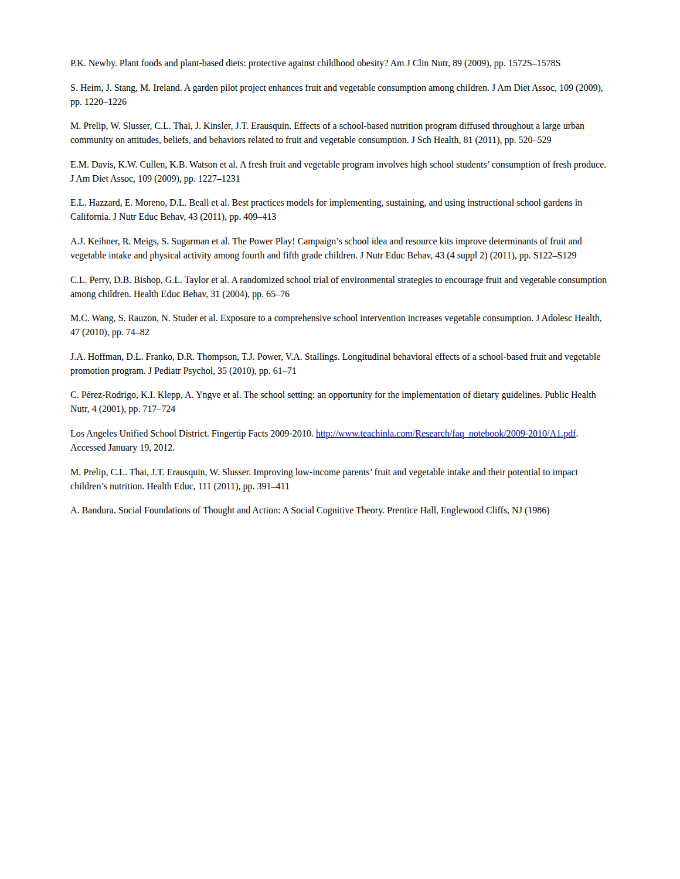P.K. Newby. Plant foods and plant-based diets: protective against childhood obesity? Am J Clin Nutr, 89 (2009), pp. 1572S–1578S
S. Heim, J. Stang, M. Ireland. A garden pilot project enhances fruit and vegetable consumption among children. J Am Diet Assoc, 109 (2009), pp. 1220–1226
M. Prelip, W. Slusser, C.L. Thai, J. Kinsler, J.T. Erausquin. Effects of a school-based nutrition program diffused throughout a large urban community on attitudes, beliefs, and behaviors related to fruit and vegetable consumption. J Sch Health, 81 (2011), pp. 520–529
E.M. Davis, K.W. Cullen, K.B. Watson et al. A fresh fruit and vegetable program involves high school students’ consumption of fresh produce. J Am Diet Assoc, 109 (2009), pp. 1227–1231
E.L. Hazzard, E. Moreno, D.L. Beall et al. Best practices models for implementing, sustaining, and using instructional school gardens in California. J Nutr Educ Behav, 43 (2011), pp. 409–413
A.J. Keihner, R. Meigs, S. Sugarman et al. The Power Play! Campaign’s school idea and resource kits improve determinants of fruit and vegetable intake and physical activity among fourth and fifth grade children. J Nutr Educ Behav, 43 (4 suppl 2) (2011), pp. S122–S129
C.L. Perry, D.B. Bishop, G.L. Taylor et al. A randomized school trial of environmental strategies to encourage fruit and vegetable consumption among children. Health Educ Behav, 31 (2004), pp. 65–76
M.C. Wang, S. Rauzon, N. Studer et al. Exposure to a comprehensive school intervention increases vegetable consumption. J Adolesc Health, 47 (2010), pp. 74–82
J.A. Hoffman, D.L. Franko, D.R. Thompson, T.J. Power, V.A. Stallings. Longitudinal behavioral effects of a school-based fruit and vegetable promotion program. J Pediatr Psychol, 35 (2010), pp. 61–71
C. Pérez-Rodrigo, K.I. Klepp, A. Yngve et al. The school setting: an opportunity for the implementation of dietary guidelines. Public Health Nutr, 4 (2001), pp. 717–724
Los Angeles Unified School District. Fingertip Facts 2009-2010. http://www.teachinla.com/Research/faq_notebook/2009-2010/A1.pdf. Accessed January 19, 2012.
M. Prelip, C.L. Thai, J.T. Erausquin, W. Slusser. Improving low-income parents’ fruit and vegetable intake and their potential to impact children’s nutrition. Health Educ, 111 (2011), pp. 391–411
A. Bandura. Social Foundations of Thought and Action: A Social Cognitive Theory. Prentice Hall, Englewood Cliffs, NJ (1986)